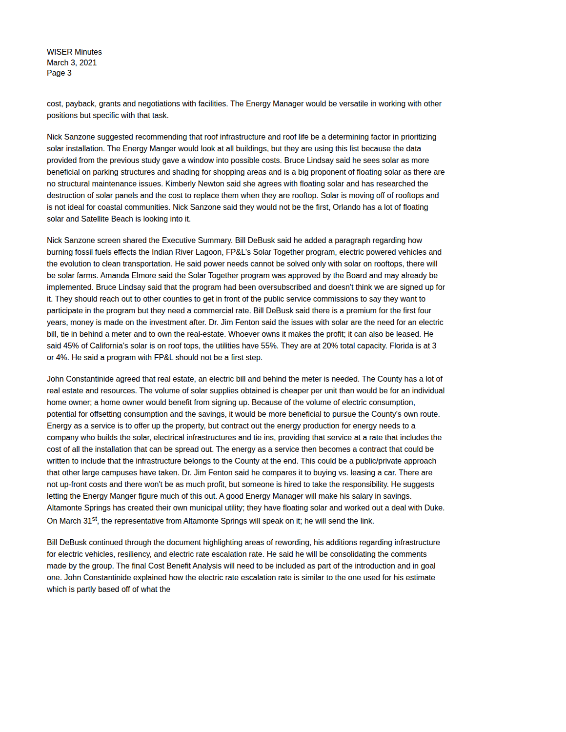WISER Minutes
March 3, 2021
Page 3
cost, payback, grants and negotiations with facilities. The Energy Manager would be versatile in working with other positions but specific with that task.
Nick Sanzone suggested recommending that roof infrastructure and roof life be a determining factor in prioritizing solar installation. The Energy Manger would look at all buildings, but they are using this list because the data provided from the previous study gave a window into possible costs. Bruce Lindsay said he sees solar as more beneficial on parking structures and shading for shopping areas and is a big proponent of floating solar as there are no structural maintenance issues. Kimberly Newton said she agrees with floating solar and has researched the destruction of solar panels and the cost to replace them when they are rooftop. Solar is moving off of rooftops and is not ideal for coastal communities. Nick Sanzone said they would not be the first, Orlando has a lot of floating solar and Satellite Beach is looking into it.
Nick Sanzone screen shared the Executive Summary. Bill DeBusk said he added a paragraph regarding how burning fossil fuels effects the Indian River Lagoon, FP&L's Solar Together program, electric powered vehicles and the evolution to clean transportation. He said power needs cannot be solved only with solar on rooftops, there will be solar farms. Amanda Elmore said the Solar Together program was approved by the Board and may already be implemented. Bruce Lindsay said that the program had been oversubscribed and doesn't think we are signed up for it. They should reach out to other counties to get in front of the public service commissions to say they want to participate in the program but they need a commercial rate. Bill DeBusk said there is a premium for the first four years, money is made on the investment after. Dr. Jim Fenton said the issues with solar are the need for an electric bill, tie in behind a meter and to own the real-estate. Whoever owns it makes the profit; it can also be leased. He said 45% of California's solar is on roof tops, the utilities have 55%. They are at 20% total capacity. Florida is at 3 or 4%. He said a program with FP&L should not be a first step.
John Constantinide agreed that real estate, an electric bill and behind the meter is needed. The County has a lot of real estate and resources. The volume of solar supplies obtained is cheaper per unit than would be for an individual home owner; a home owner would benefit from signing up. Because of the volume of electric consumption, potential for offsetting consumption and the savings, it would be more beneficial to pursue the County's own route. Energy as a service is to offer up the property, but contract out the energy production for energy needs to a company who builds the solar, electrical infrastructures and tie ins, providing that service at a rate that includes the cost of all the installation that can be spread out. The energy as a service then becomes a contract that could be written to include that the infrastructure belongs to the County at the end. This could be a public/private approach that other large campuses have taken. Dr. Jim Fenton said he compares it to buying vs. leasing a car. There are not up-front costs and there won't be as much profit, but someone is hired to take the responsibility. He suggests letting the Energy Manger figure much of this out. A good Energy Manager will make his salary in savings. Altamonte Springs has created their own municipal utility; they have floating solar and worked out a deal with Duke. On March 31st, the representative from Altamonte Springs will speak on it; he will send the link.
Bill DeBusk continued through the document highlighting areas of rewording, his additions regarding infrastructure for electric vehicles, resiliency, and electric rate escalation rate. He said he will be consolidating the comments made by the group. The final Cost Benefit Analysis will need to be included as part of the introduction and in goal one. John Constantinide explained how the electric rate escalation rate is similar to the one used for his estimate which is partly based off of what the